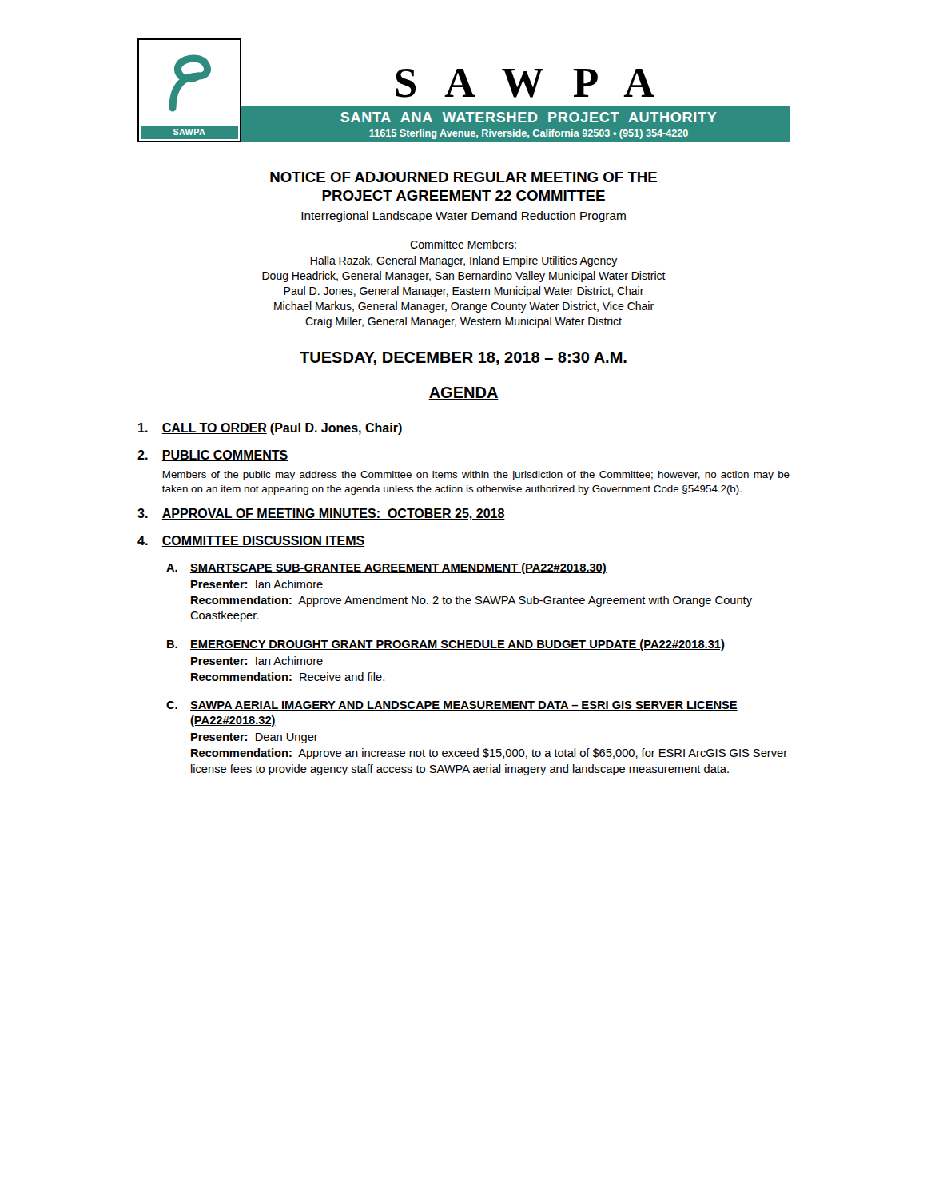SAWPA
S A W P A
SANTA ANA WATERSHED PROJECT AUTHORITY
11615 Sterling Avenue, Riverside, California 92503 • (951) 354-4220
NOTICE OF ADJOURNED REGULAR MEETING OF THE
PROJECT AGREEMENT 22 COMMITTEE
Interregional Landscape Water Demand Reduction Program
Committee Members:
Halla Razak, General Manager, Inland Empire Utilities Agency
Doug Headrick, General Manager, San Bernardino Valley Municipal Water District
Paul D. Jones, General Manager, Eastern Municipal Water District, Chair
Michael Markus, General Manager, Orange County Water District, Vice Chair
Craig Miller, General Manager, Western Municipal Water District
TUESDAY, DECEMBER 18, 2018 – 8:30 A.M.
AGENDA
CALL TO ORDER (Paul D. Jones, Chair)
PUBLIC COMMENTS
Members of the public may address the Committee on items within the jurisdiction of the Committee; however, no action may be taken on an item not appearing on the agenda unless the action is otherwise authorized by Government Code §54954.2(b).
APPROVAL OF MEETING MINUTES: OCTOBER 25, 2018
COMMITTEE DISCUSSION ITEMS
SMARTSCAPE SUB-GRANTEE AGREEMENT AMENDMENT (PA22#2018.30)
Presenter: Ian Achimore
Recommendation: Approve Amendment No. 2 to the SAWPA Sub-Grantee Agreement with Orange County Coastkeeper.
EMERGENCY DROUGHT GRANT PROGRAM SCHEDULE AND BUDGET UPDATE (PA22#2018.31)
Presenter: Ian Achimore
Recommendation: Receive and file.
SAWPA AERIAL IMAGERY AND LANDSCAPE MEASUREMENT DATA – ESRI GIS SERVER LICENSE (PA22#2018.32)
Presenter: Dean Unger
Recommendation: Approve an increase not to exceed $15,000, to a total of $65,000, for ESRI ArcGIS GIS Server license fees to provide agency staff access to SAWPA aerial imagery and landscape measurement data.